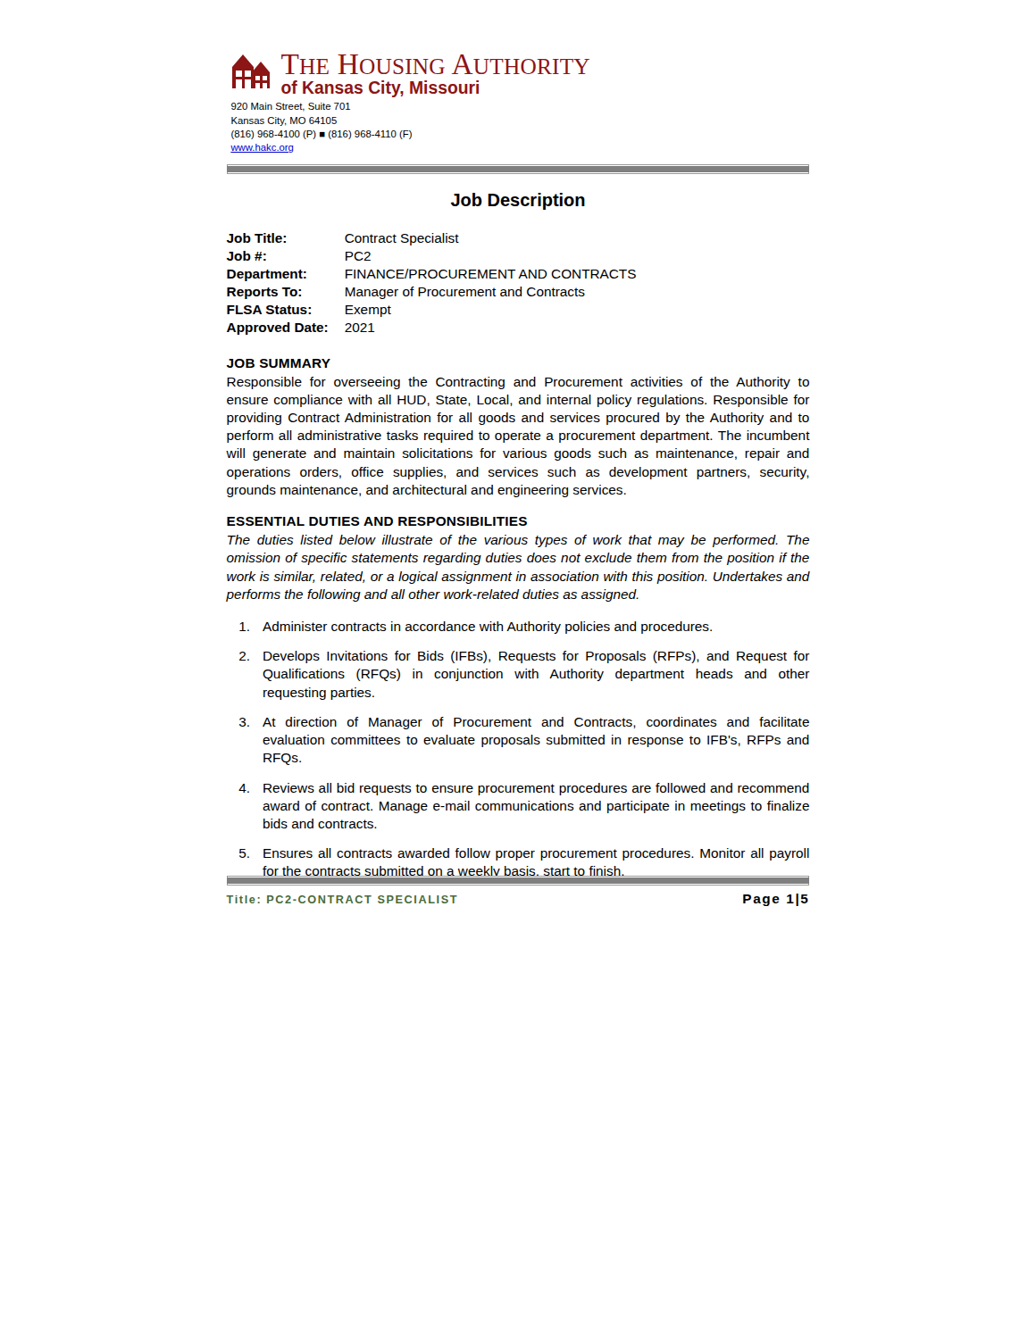THE HOUSING AUTHORITY
of Kansas City, Missouri
920 Main Street, Suite 701
Kansas City, MO 64105
(816) 968-4100 (P) ■ (816) 968-4110 (F)
www.hakc.org
Job Description
| Job Title: | Contract Specialist |
| Job #: | PC2 |
| Department: | FINANCE/PROCUREMENT AND CONTRACTS |
| Reports To: | Manager of Procurement and Contracts |
| FLSA Status: | Exempt |
| Approved Date: | 2021 |
JOB SUMMARY
Responsible for overseeing the Contracting and Procurement activities of the Authority to ensure compliance with all HUD, State, Local, and internal policy regulations. Responsible for providing Contract Administration for all goods and services procured by the Authority and to perform all administrative tasks required to operate a procurement department. The incumbent will generate and maintain solicitations for various goods such as maintenance, repair and operations orders, office supplies, and services such as development partners, security, grounds maintenance, and architectural and engineering services.
ESSENTIAL DUTIES AND RESPONSIBILITIES
The duties listed below illustrate of the various types of work that may be performed. The omission of specific statements regarding duties does not exclude them from the position if the work is similar, related, or a logical assignment in association with this position. Undertakes and performs the following and all other work-related duties as assigned.
Administer contracts in accordance with Authority policies and procedures.
Develops Invitations for Bids (IFBs), Requests for Proposals (RFPs), and Request for Qualifications (RFQs) in conjunction with Authority department heads and other requesting parties.
At direction of Manager of Procurement and Contracts, coordinates and facilitate evaluation committees to evaluate proposals submitted in response to IFB's, RFPs and RFQs.
Reviews all bid requests to ensure procurement procedures are followed and recommend award of contract. Manage e-mail communications and participate in meetings to finalize bids and contracts.
Ensures all contracts awarded follow proper procurement procedures. Monitor all payroll for the contracts submitted on a weekly basis, start to finish.
Title: PC2-CONTRACT SPECIALIST
Page 1|5